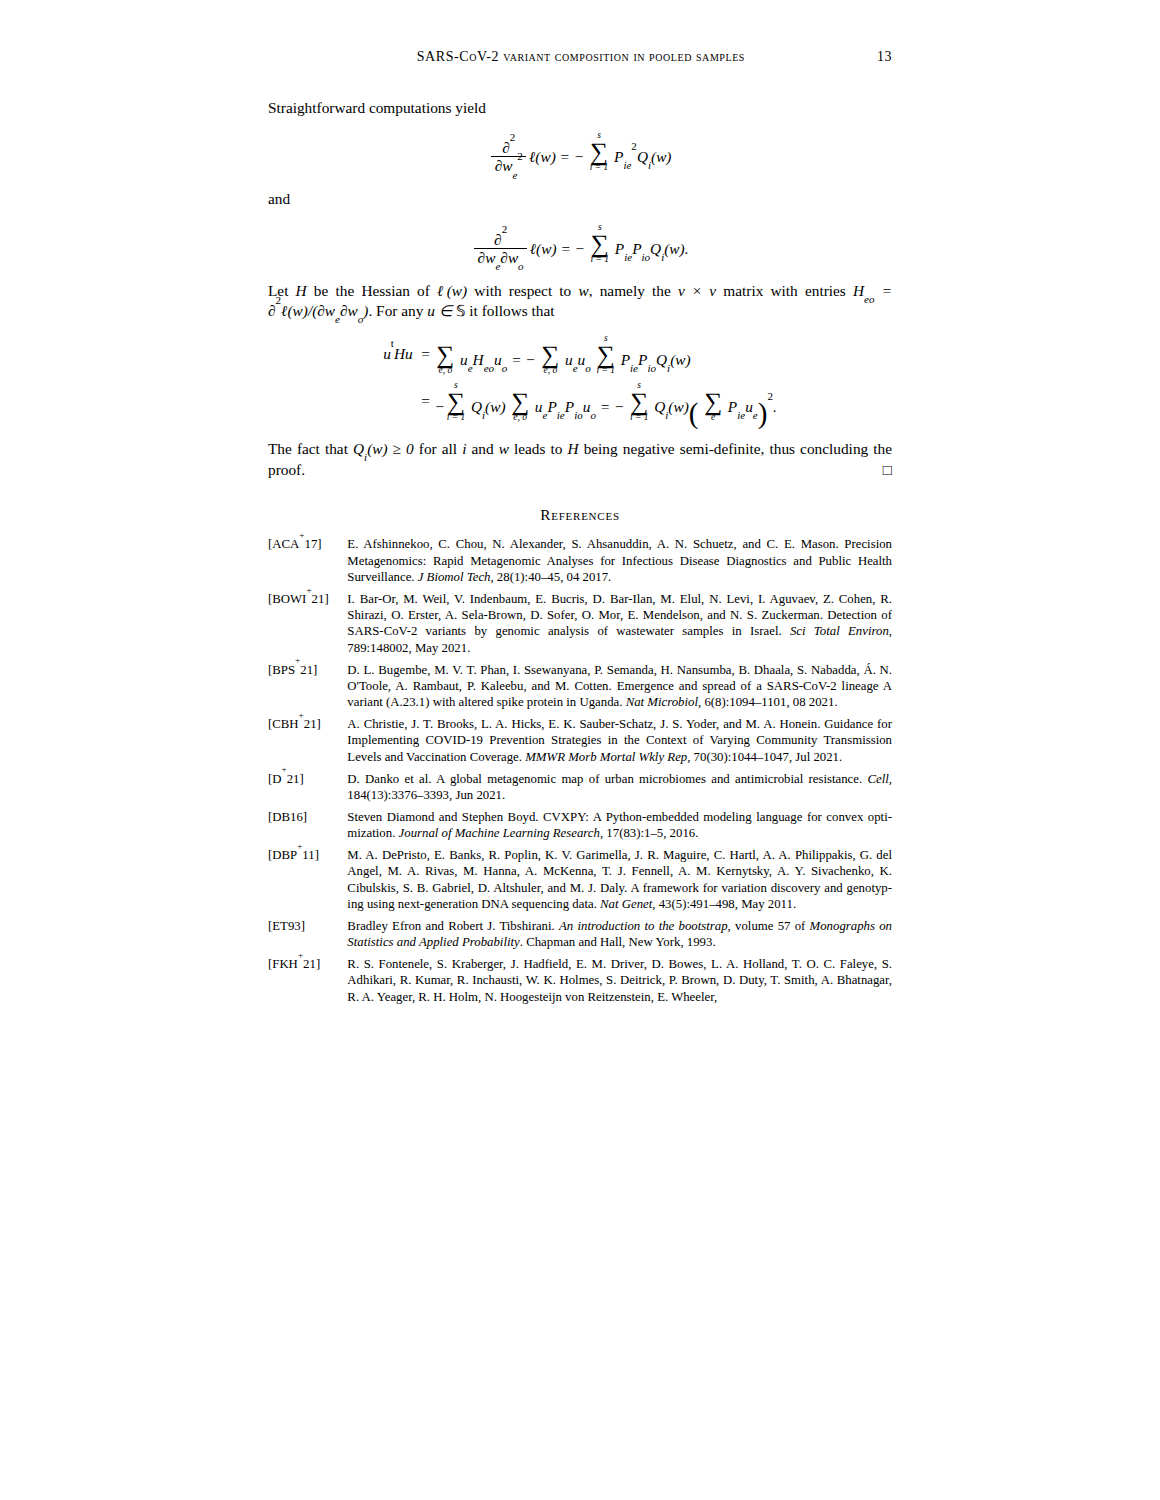SARS-CoV-2 variant composition in pooled samples 13
Straightforward computations yield
∂2∂we2ℓ(w) = − s∑i = 1 Pie2Qi(w)
and
∂2∂we∂woℓ(w) = − s∑i = 1 PiePioQi(w).
Let H be the Hessian of ℓ(w) with respect to w, namely the v × v matrix with entries Heo = ∂2ℓ(w)/(∂we∂wo). For any u ∈ 𝕊 it follows that
| u t Hu | = | ∑ e, o u e H eo u o = − ∑ e, o u e u o s ∑ i = 1 P ie P io Q i (w) |
| | = | − s ∑ i = 1 Q i (w) ∑ e, o u e P ie P io u o = − s ∑ i = 1 Q i (w) ( ∑ e P ie u e ) 2 . |
The fact that Qi(w) ≥ 0 for all i and w leads to H being negative semi-definite, thus concluding the proof.
References
[ACA+17]
E. Afshinnekoo, C. Chou, N. Alexander, S. Ahsanuddin, A. N. Schuetz, and C. E. Mason. Precision Metagenomics: Rapid Metagenomic Analyses for Infectious Disease Diagnostics and Public Health Surveillance. J Biomol Tech, 28(1):40–45, 04 2017.
[BOWI+21]
I. Bar-Or, M. Weil, V. Indenbaum, E. Bucris, D. Bar-Ilan, M. Elul, N. Levi, I. Aguvaev, Z. Cohen, R. Shirazi, O. Erster, A. Sela-Brown, D. Sofer, O. Mor, E. Mendelson, and N. S. Zuckerman. Detection of SARS-CoV-2 variants by genomic analysis of wastewater samples in Israel. Sci Total Environ, 789:148002, May 2021.
[BPS+21]
D. L. Bugembe, M. V. T. Phan, I. Ssewanyana, P. Semanda, H. Nansumba, B. Dhaala, S. Nabadda, Á. N. O'Toole, A. Rambaut, P. Kaleebu, and M. Cotten. Emergence and spread of a SARS-CoV-2 lineage A variant (A.23.1) with altered spike protein in Uganda. Nat Microbiol, 6(8):1094–1101, 08 2021.
[CBH+21]
A. Christie, J. T. Brooks, L. A. Hicks, E. K. Sauber-Schatz, J. S. Yoder, and M. A. Honein. Guidance for Implementing COVID-19 Prevention Strategies in the Context of Varying Community Transmission Levels and Vaccination Coverage. MMWR Morb Mortal Wkly Rep, 70(30):1044–1047, Jul 2021.
[D+21]
D. Danko et al. A global metagenomic map of urban microbiomes and antimicrobial resistance. Cell, 184(13):3376–3393, Jun 2021.
[DB16]
Steven Diamond and Stephen Boyd. CVXPY: A Python-embedded modeling language for convex optimization. Journal of Machine Learning Research, 17(83):1–5, 2016.
[DBP+11]
M. A. DePristo, E. Banks, R. Poplin, K. V. Garimella, J. R. Maguire, C. Hartl, A. A. Philippakis, G. del Angel, M. A. Rivas, M. Hanna, A. McKenna, T. J. Fennell, A. M. Kernytsky, A. Y. Sivachenko, K. Cibulskis, S. B. Gabriel, D. Altshuler, and M. J. Daly. A framework for variation discovery and genotyping using next-generation DNA sequencing data. Nat Genet, 43(5):491–498, May 2011.
[ET93]
Bradley Efron and Robert J. Tibshirani. An introduction to the bootstrap, volume 57 of Monographs on Statistics and Applied Probability. Chapman and Hall, New York, 1993.
[FKH+21]
R. S. Fontenele, S. Kraberger, J. Hadfield, E. M. Driver, D. Bowes, L. A. Holland, T. O. C. Faleye, S. Adhikari, R. Kumar, R. Inchausti, W. K. Holmes, S. Deitrick, P. Brown, D. Duty, T. Smith, A. Bhatnagar, R. A. Yeager, R. H. Holm, N. Hoogesteijn von Reitzenstein, E. Wheeler,